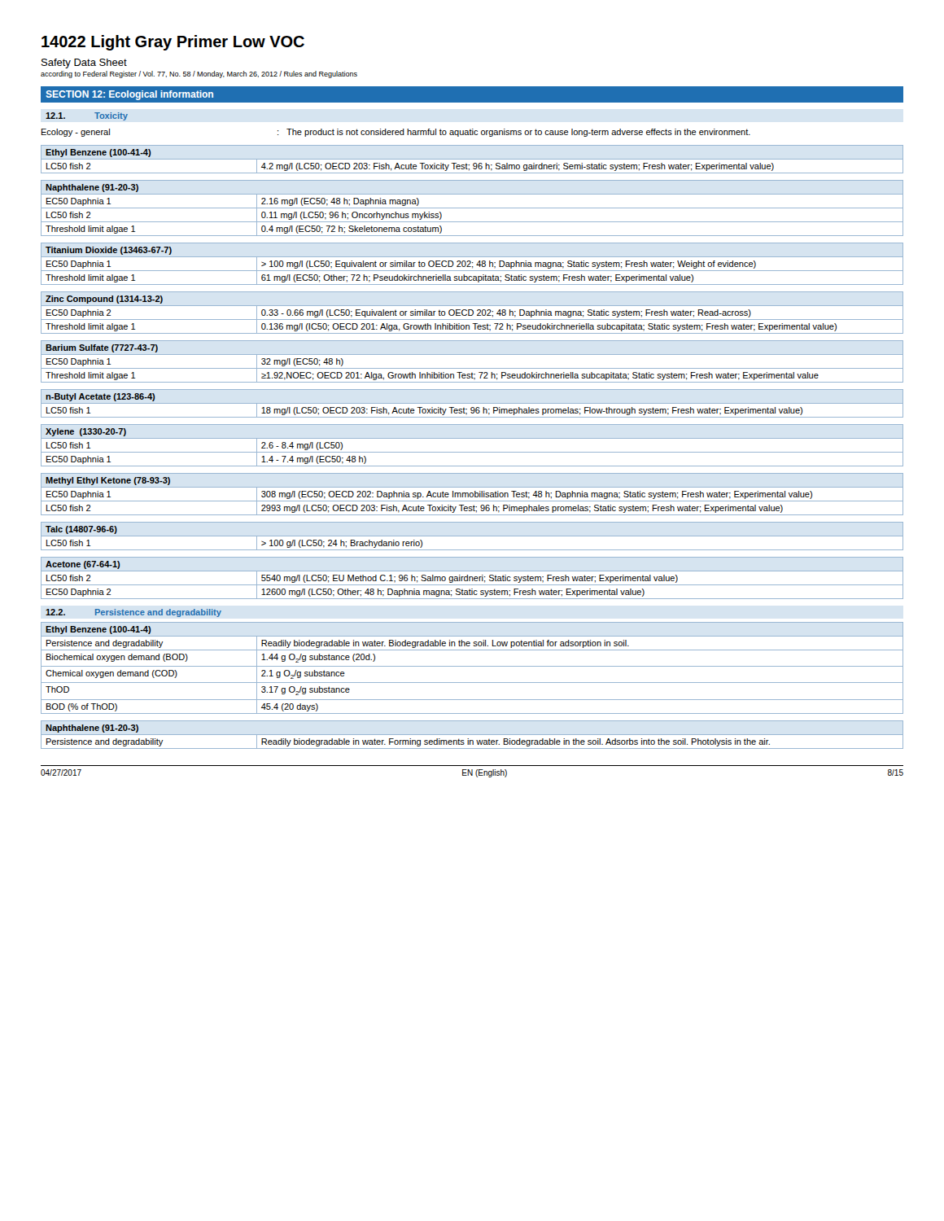14022 Light Gray Primer Low VOC
Safety Data Sheet
according to Federal Register / Vol. 77, No. 58 / Monday, March 26, 2012 / Rules and Regulations
SECTION 12: Ecological information
12.1. Toxicity
Ecology - general
:
The product is not considered harmful to aquatic organisms or to cause long-term adverse effects in the environment.
| Ethyl Benzene (100-41-4) |
| LC50 fish 2 | 4.2 mg/l (LC50; OECD 203: Fish, Acute Toxicity Test; 96 h; Salmo gairdneri; Semi-static system; Fresh water; Experimental value) |
| Naphthalene (91-20-3) |
| EC50 Daphnia 1 | 2.16 mg/l (EC50; 48 h; Daphnia magna) |
| LC50 fish 2 | 0.11 mg/l (LC50; 96 h; Oncorhynchus mykiss) |
| Threshold limit algae 1 | 0.4 mg/l (EC50; 72 h; Skeletonema costatum) |
| Titanium Dioxide (13463-67-7) |
| EC50 Daphnia 1 | > 100 mg/l (LC50; Equivalent or similar to OECD 202; 48 h; Daphnia magna; Static system; Fresh water; Weight of evidence) |
| Threshold limit algae 1 | 61 mg/l (EC50; Other; 72 h; Pseudokirchneriella subcapitata; Static system; Fresh water; Experimental value) |
| Zinc Compound (1314-13-2) |
| EC50 Daphnia 2 | 0.33 - 0.66 mg/l (LC50; Equivalent or similar to OECD 202; 48 h; Daphnia magna; Static system; Fresh water; Read-across) |
| Threshold limit algae 1 | 0.136 mg/l (IC50; OECD 201: Alga, Growth Inhibition Test; 72 h; Pseudokirchneriella subcapitata; Static system; Fresh water; Experimental value) |
| Barium Sulfate (7727-43-7) |
| EC50 Daphnia 1 | 32 mg/l (EC50; 48 h) |
| Threshold limit algae 1 | ≥1.92,NOEC; OECD 201: Alga, Growth Inhibition Test; 72 h; Pseudokirchneriella subcapitata; Static system; Fresh water; Experimental value |
| n-Butyl Acetate (123-86-4) |
| LC50 fish 1 | 18 mg/l (LC50; OECD 203: Fish, Acute Toxicity Test; 96 h; Pimephales promelas; Flow-through system; Fresh water; Experimental value) |
| Xylene (1330-20-7) |
| LC50 fish 1 | 2.6 - 8.4 mg/l (LC50) |
| EC50 Daphnia 1 | 1.4 - 7.4 mg/l (EC50; 48 h) |
| Methyl Ethyl Ketone (78-93-3) |
| EC50 Daphnia 1 | 308 mg/l (EC50; OECD 202: Daphnia sp. Acute Immobilisation Test; 48 h; Daphnia magna; Static system; Fresh water; Experimental value) |
| LC50 fish 2 | 2993 mg/l (LC50; OECD 203: Fish, Acute Toxicity Test; 96 h; Pimephales promelas; Static system; Fresh water; Experimental value) |
| Talc (14807-96-6) |
| LC50 fish 1 | > 100 g/l (LC50; 24 h; Brachydanio rerio) |
| Acetone (67-64-1) |
| LC50 fish 2 | 5540 mg/l (LC50; EU Method C.1; 96 h; Salmo gairdneri; Static system; Fresh water; Experimental value) |
| EC50 Daphnia 2 | 12600 mg/l (LC50; Other; 48 h; Daphnia magna; Static system; Fresh water; Experimental value) |
12.2. Persistence and degradability
| Ethyl Benzene (100-41-4) |
| Persistence and degradability | Readily biodegradable in water. Biodegradable in the soil. Low potential for adsorption in soil. |
| Biochemical oxygen demand (BOD) | 1.44 g O 2 /g substance (20d.) |
| Chemical oxygen demand (COD) | 2.1 g O 2 /g substance |
| ThOD | 3.17 g O 2 /g substance |
| BOD (% of ThOD) | 45.4 (20 days) |
| Naphthalene (91-20-3) |
| Persistence and degradability | Readily biodegradable in water. Forming sediments in water. Biodegradable in the soil. Adsorbs into the soil. Photolysis in the air. |
04/27/2017 EN (English) 8/15